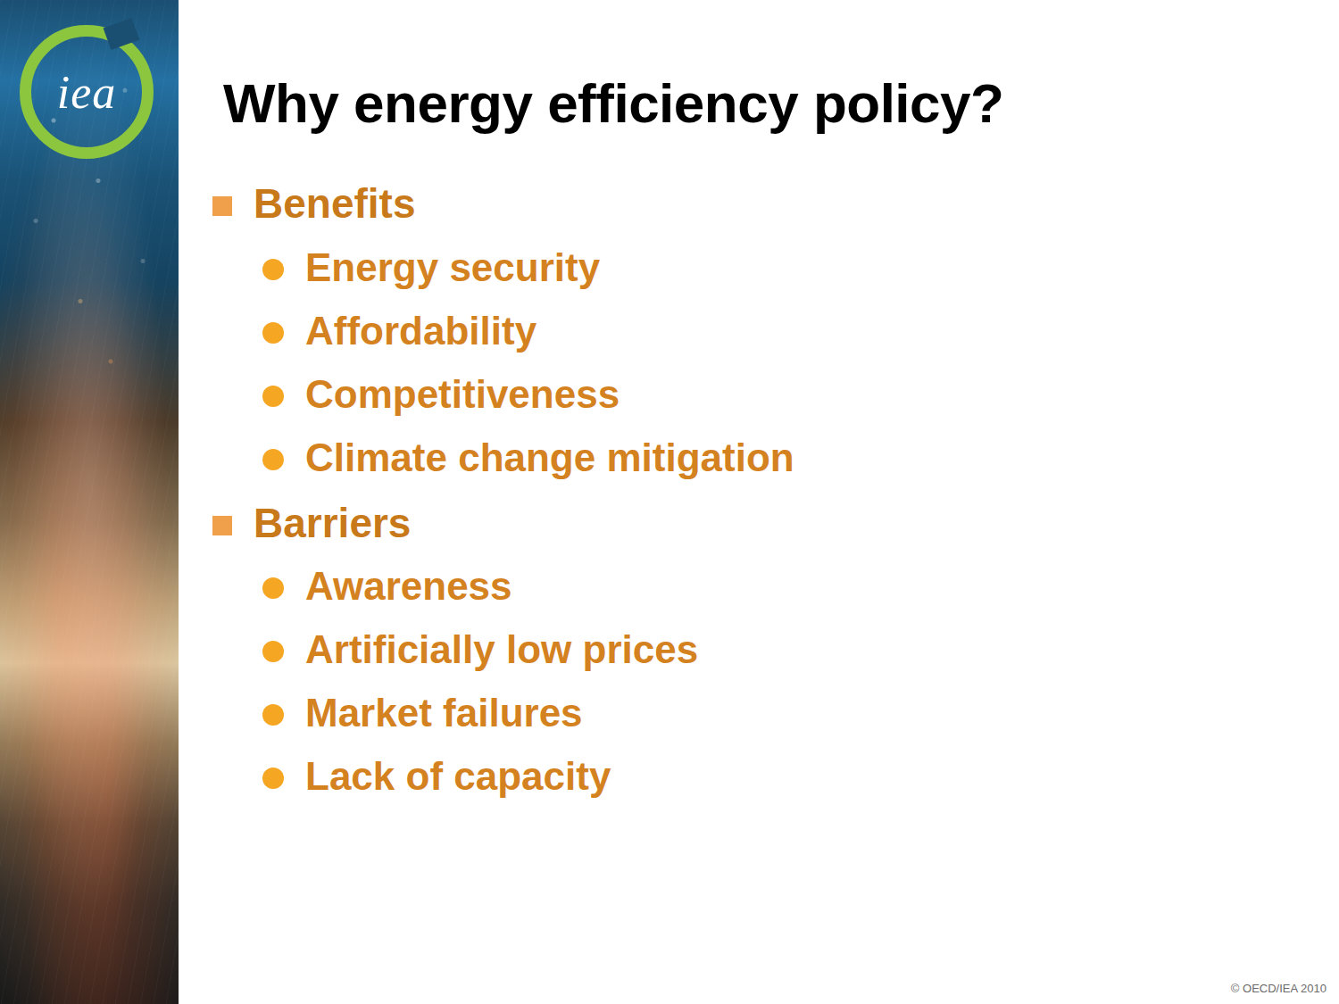iea
Why energy efficiency policy?
Benefits
Energy security
Affordability
Competitiveness
Climate change mitigation
Barriers
Awareness
Artificially low prices
Market failures
Lack of capacity
© OECD/IEA 2010